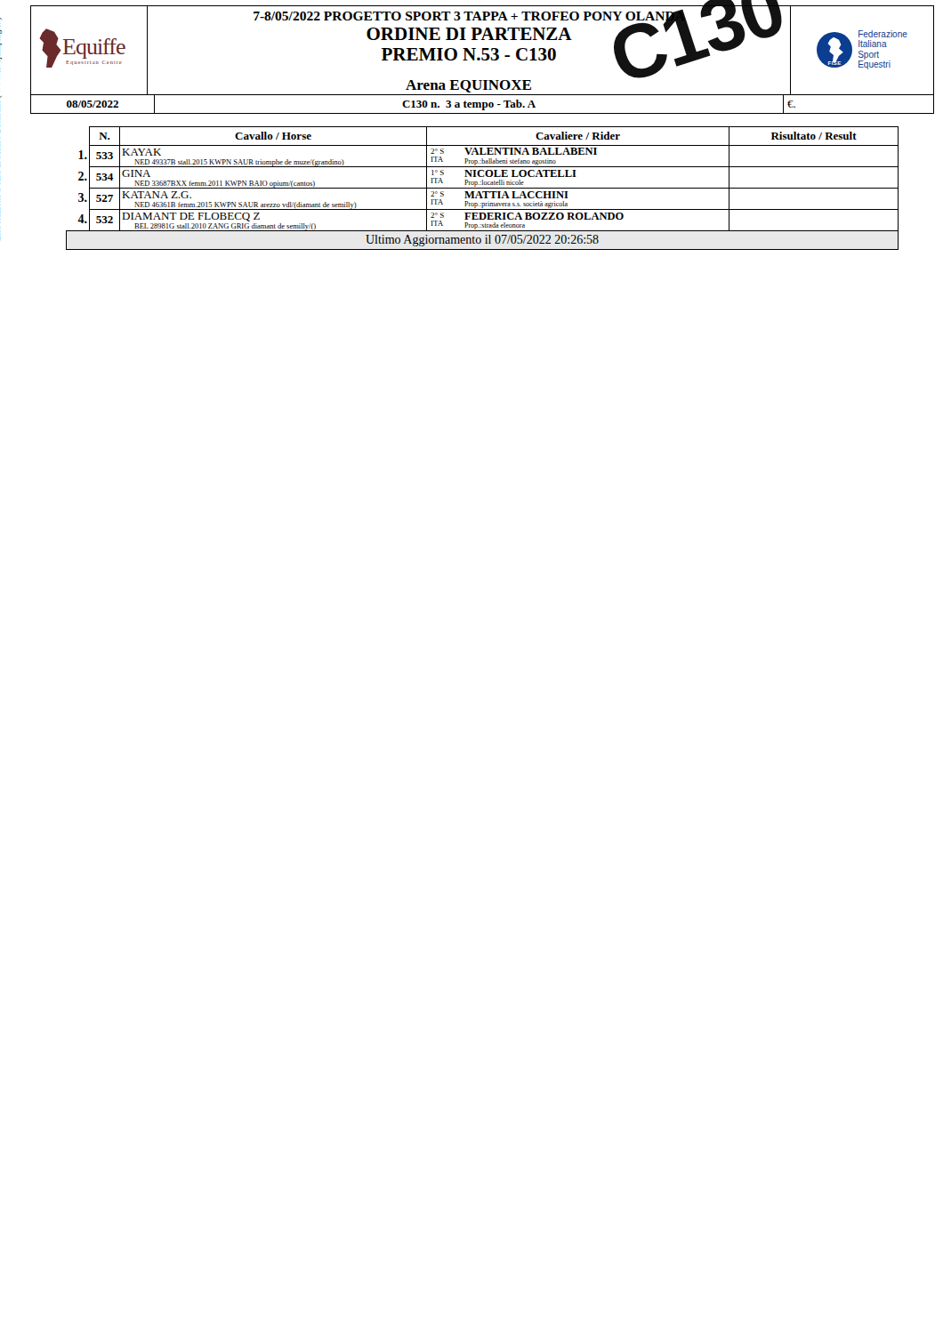Elaborazione a cura di Mauro Battistini ( www.livejumping.it )
| Equiffe Equestrian Centre | C130 7-8/05/2022 PROGETTO SPORT 3 TAPPA + TROFEO PONY OLANDA ORDINE DI PARTENZA PREMIO N.53 - C130 Arena EQUINOXE | FISE Federazione Italiana Sport Equestri |
| 08/05/2022 | C130 n. 3 a tempo - Tab. A | €. |
| | N. | Cavallo / Horse | Cavaliere / Rider | Risultato / Result |
| --- | --- | --- | --- | --- |
| 1. | 533 | KAYAK NED 49337B stall.2015 KWPN SAUR triomphe de muze/(grandino) | / 2° S ITA / VALENTINA BALLABENI Prop.:ballabeni stefano agostino / | |
| 2. | 534 | GINA NED 33687BXX femm.2011 KWPN BAIO opium/(cantos) | / 1° S ITA / NICOLE LOCATELLI Prop.:locatelli nicole / | |
| 3. | 527 | KATANA Z.G. NED 46361B femm.2015 KWPN SAUR arezzo vdl/(diamant de semilly) | / 2° S ITA / MATTIA LACCHINI Prop.:primavera s.s. società agricola / | |
| 4. | 532 | DIAMANT DE FLOBECQ Z BEL 28981G stall.2010 ZANG GRIG diamant de semilly/() | / 2° S ITA / FEDERICA BOZZO ROLANDO Prop.:strada eleonora / | |
| Ultimo Aggiornamento il 07/05/2022 20:26:58 |